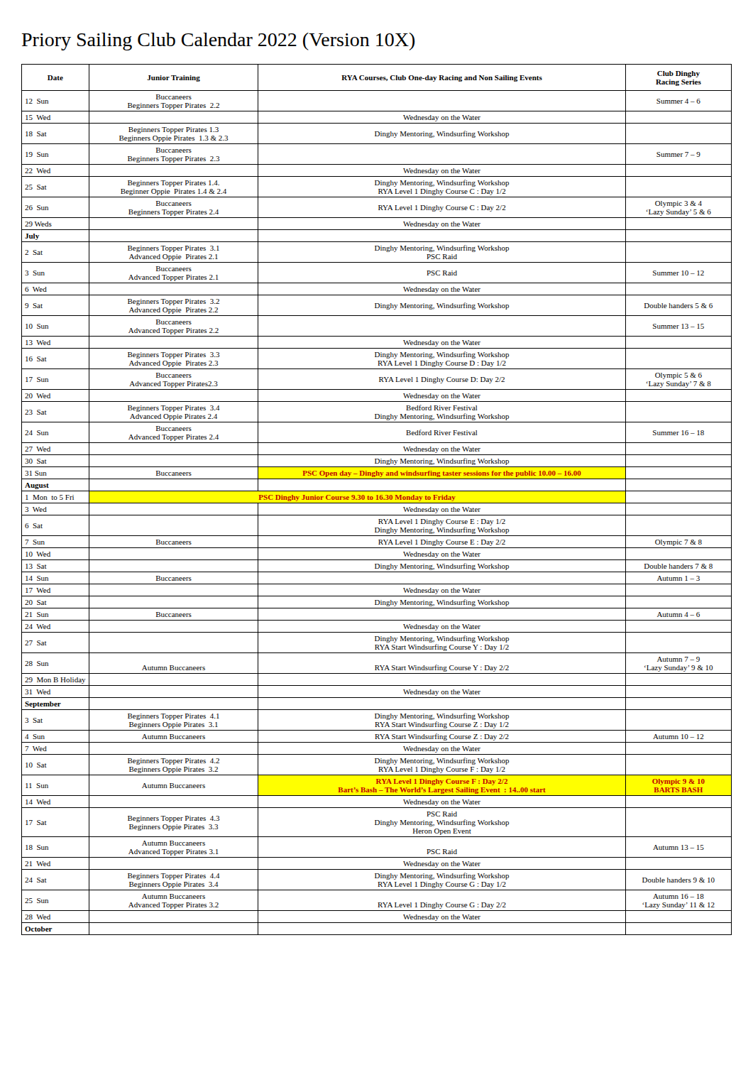Priory Sailing Club Calendar 2022 (Version 10X)
| Date | Junior Training | RYA Courses, Club One-day Racing and Non Sailing Events | Club Dinghy Racing Series |
| --- | --- | --- | --- |
| 12 Sun | Buccaneers Beginners Topper Pirates 2.2 | | Summer 4 – 6 |
| 15 Wed | | Wednesday on the Water | |
| 18 Sat | Beginners Topper Pirates 1.3 Beginners Oppie Pirates 1.3 & 2.3 | Dinghy Mentoring, Windsurfing Workshop | |
| 19 Sun | Buccaneers Beginners Topper Pirates 2.3 | | Summer 7 – 9 |
| 22 Wed | | Wednesday on the Water | |
| 25 Sat | Beginners Topper Pirates 1.4. Beginner Oppie Pirates 1.4 & 2.4 | Dinghy Mentoring, Windsurfing Workshop RYA Level 1 Dinghy Course C : Day 1/2 | |
| 26 Sun | Buccaneers Beginners Topper Pirates 2.4 | RYA Level 1 Dinghy Course C : Day 2/2 | Olympic 3 & 4 ‘Lazy Sunday’ 5 & 6 |
| 29 Weds | | Wednesday on the Water | |
| July | | | |
| 2 Sat | Beginners Topper Pirates 3.1 Advanced Oppie Pirates 2.1 | Dinghy Mentoring, Windsurfing Workshop PSC Raid | |
| 3 Sun | Buccaneers Advanced Topper Pirates 2.1 | PSC Raid | Summer 10 – 12 |
| 6 Wed | | Wednesday on the Water | |
| 9 Sat | Beginners Topper Pirates 3.2 Advanced Oppie Pirates 2.2 | Dinghy Mentoring, Windsurfing Workshop | Double handers 5 & 6 |
| 10 Sun | Buccaneers Advanced Topper Pirates 2.2 | | Summer 13 – 15 |
| 13 Wed | | Wednesday on the Water | |
| 16 Sat | Beginners Topper Pirates 3.3 Advanced Oppie Pirates 2.3 | Dinghy Mentoring, Windsurfing Workshop RYA Level 1 Dinghy Course D : Day 1/2 | |
| 17 Sun | Buccaneers Advanced Topper Pirates2.3 | RYA Level 1 Dinghy Course D: Day 2/2 | Olympic 5 & 6 ‘Lazy Sunday’ 7 & 8 |
| 20 Wed | | Wednesday on the Water | |
| 23 Sat | Beginners Topper Pirates 3.4 Advanced Oppie Pirates 2.4 | Bedford River Festival Dinghy Mentoring, Windsurfing Workshop | |
| 24 Sun | Buccaneers Advanced Topper Pirates 2.4 | Bedford River Festival | Summer 16 – 18 |
| 27 Wed | | Wednesday on the Water | |
| 30 Sat | | Dinghy Mentoring, Windsurfing Workshop | |
| 31 Sun | Buccaneers | PSC Open day – Dinghy and windsurfing taster sessions for the public 10.00 – 16.00 | |
| August | | | |
| 1 Mon to 5 Fri | PSC Dinghy Junior Course 9.30 to 16.30 Monday to Friday | |
| 3 Wed | | Wednesday on the Water | |
| 6 Sat | | RYA Level 1 Dinghy Course E : Day 1/2 Dinghy Mentoring, Windsurfing Workshop | |
| 7 Sun | Buccaneers | RYA Level 1 Dinghy Course E : Day 2/2 | Olympic 7 & 8 |
| 10 Wed | | Wednesday on the Water | |
| 13 Sat | | Dinghy Mentoring, Windsurfing Workshop | Double handers 7 & 8 |
| 14 Sun | Buccaneers | | Autumn 1 – 3 |
| 17 Wed | | Wednesday on the Water | |
| 20 Sat | | Dinghy Mentoring, Windsurfing Workshop | |
| 21 Sun | Buccaneers | | Autumn 4 – 6 |
| 24 Wed | | Wednesday on the Water | |
| 27 Sat | | Dinghy Mentoring, Windsurfing Workshop RYA Start Windsurfing Course Y : Day 1/2 | |
| 28 Sun | Autumn Buccaneers | RYA Start Windsurfing Course Y : Day 2/2 | Autumn 7 – 9 ‘Lazy Sunday’ 9 & 10 |
| 29 Mon B Holiday | | | |
| 31 Wed | | Wednesday on the Water | |
| September | | | |
| 3 Sat | Beginners Topper Pirates 4.1 Beginners Oppie Pirates 3.1 | Dinghy Mentoring, Windsurfing Workshop RYA Start Windsurfing Course Z : Day 1/2 | |
| 4 Sun | Autumn Buccaneers | RYA Start Windsurfing Course Z : Day 2/2 | Autumn 10 – 12 |
| 7 Wed | | Wednesday on the Water | |
| 10 Sat | Beginners Topper Pirates 4.2 Beginners Oppie Pirates 3.2 | Dinghy Mentoring, Windsurfing Workshop RYA Level 1 Dinghy Course F : Day 1/2 | |
| 11 Sun | Autumn Buccaneers | RYA Level 1 Dinghy Course F : Day 2/2 Bart’s Bash – The World’s Largest Sailing Event : 14..00 start | Olympic 9 & 10 BARTS BASH |
| 14 Wed | | Wednesday on the Water | |
| 17 Sat | Beginners Topper Pirates 4.3 Beginners Oppie Pirates 3.3 | PSC Raid Dinghy Mentoring, Windsurfing Workshop Heron Open Event | |
| 18 Sun | Autumn Buccaneers Advanced Topper Pirates 3.1 | PSC Raid | Autumn 13 – 15 |
| 21 Wed | | Wednesday on the Water | |
| 24 Sat | Beginners Topper Pirates 4.4 Beginners Oppie Pirates 3.4 | Dinghy Mentoring, Windsurfing Workshop RYA Level 1 Dinghy Course G : Day 1/2 | Double handers 9 & 10 |
| 25 Sun | Autumn Buccaneers Advanced Topper Pirates 3.2 | RYA Level 1 Dinghy Course G : Day 2/2 | Autumn 16 – 18 ‘Lazy Sunday’ 11 & 12 |
| 28 Wed | | Wednesday on the Water | |
| October | | | |